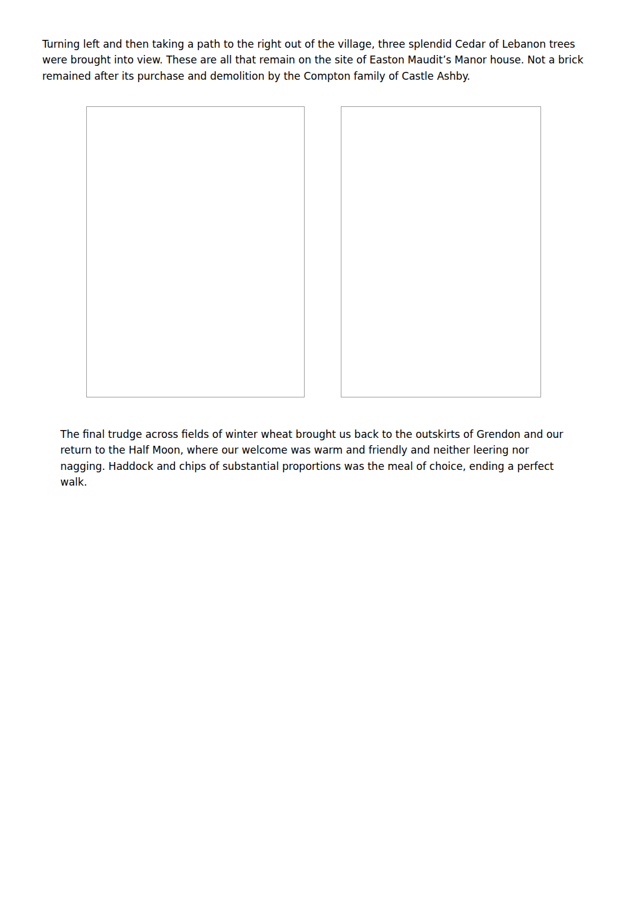Turning left and then taking a path to the right out of the village, three splendid Cedar of Lebanon trees were brought into view. These are all that remain on the site of Easton Maudit’s Manor house. Not a brick remained after its purchase and demolition by the Compton family of Castle Ashby.
The final trudge across fields of winter wheat brought us back to the outskirts of Grendon and our return to the Half Moon, where our welcome was warm and friendly and neither leering nor nagging. Haddock and chips of substantial proportions was the meal of choice, ending a perfect walk.